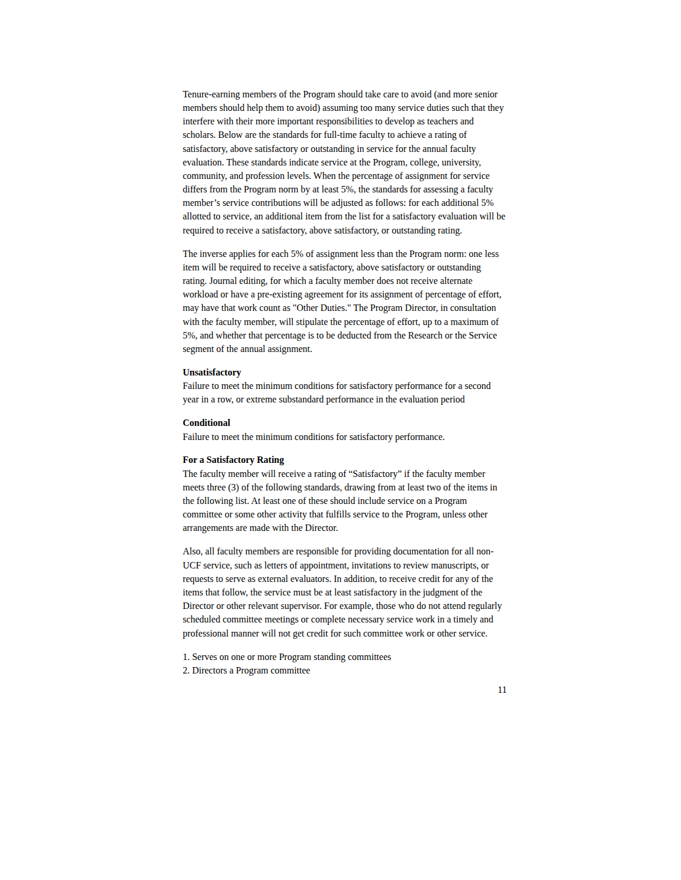Tenure-earning members of the Program should take care to avoid (and more senior members should help them to avoid) assuming too many service duties such that they interfere with their more important responsibilities to develop as teachers and scholars. Below are the standards for full-time faculty to achieve a rating of satisfactory, above satisfactory or outstanding in service for the annual faculty evaluation. These standards indicate service at the Program, college, university, community, and profession levels. When the percentage of assignment for service differs from the Program norm by at least 5%, the standards for assessing a faculty member’s service contributions will be adjusted as follows: for each additional 5% allotted to service, an additional item from the list for a satisfactory evaluation will be required to receive a satisfactory, above satisfactory, or outstanding rating.
The inverse applies for each 5% of assignment less than the Program norm: one less item will be required to receive a satisfactory, above satisfactory or outstanding rating. Journal editing, for which a faculty member does not receive alternate workload or have a pre-existing agreement for its assignment of percentage of effort, may have that work count as "Other Duties." The Program Director, in consultation with the faculty member, will stipulate the percentage of effort, up to a maximum of 5%, and whether that percentage is to be deducted from the Research or the Service segment of the annual assignment.
Unsatisfactory
Failure to meet the minimum conditions for satisfactory performance for a second year in a row, or extreme substandard performance in the evaluation period
Conditional
Failure to meet the minimum conditions for satisfactory performance.
For a Satisfactory Rating
The faculty member will receive a rating of “Satisfactory” if the faculty member meets three (3) of the following standards, drawing from at least two of the items in the following list. At least one of these should include service on a Program committee or some other activity that fulfills service to the Program, unless other arrangements are made with the Director.
Also, all faculty members are responsible for providing documentation for all non-UCF service, such as letters of appointment, invitations to review manuscripts, or requests to serve as external evaluators. In addition, to receive credit for any of the items that follow, the service must be at least satisfactory in the judgment of the Director or other relevant supervisor. For example, those who do not attend regularly scheduled committee meetings or complete necessary service work in a timely and professional manner will not get credit for such committee work or other service.
1. Serves on one or more Program standing committees
2. Directors a Program committee
11